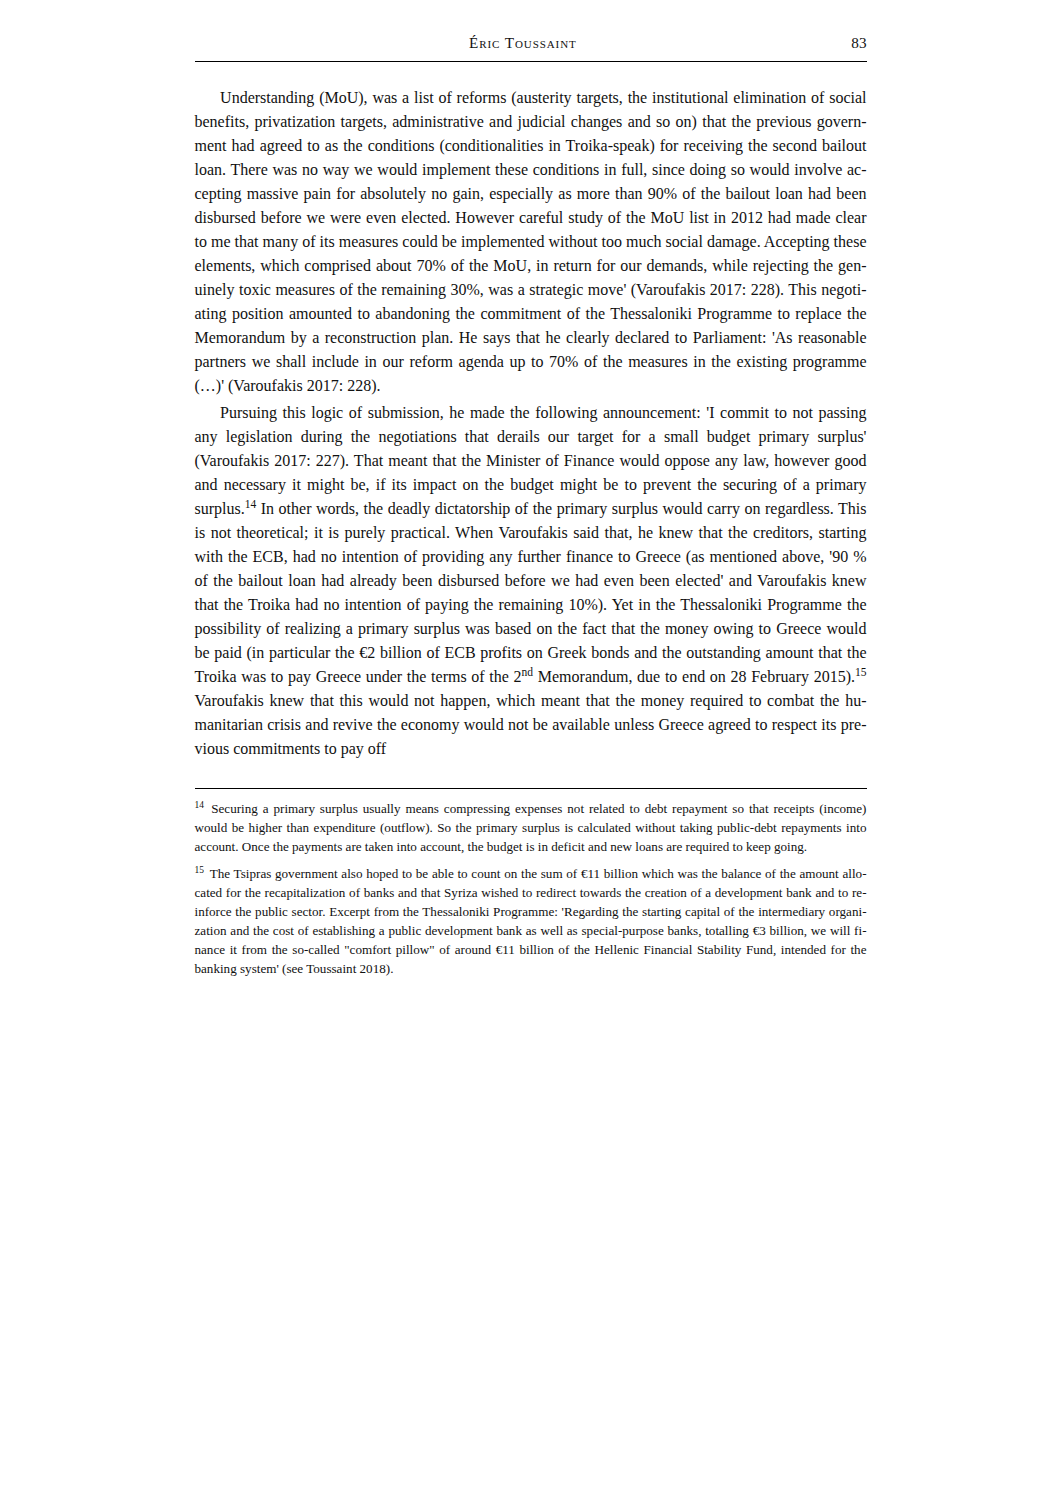Éric Toussaint 83
Understanding (MoU), was a list of reforms (austerity targets, the institutional elimination of social benefits, privatization targets, administrative and judicial changes and so on) that the previous government had agreed to as the conditions (conditionalities in Troika-speak) for receiving the second bailout loan. There was no way we would implement these conditions in full, since doing so would involve accepting massive pain for absolutely no gain, especially as more than 90% of the bailout loan had been disbursed before we were even elected. However careful study of the MoU list in 2012 had made clear to me that many of its measures could be implemented without too much social damage. Accepting these elements, which comprised about 70% of the MoU, in return for our demands, while rejecting the genuinely toxic measures of the remaining 30%, was a strategic move' (Varoufakis 2017: 228). This negotiating position amounted to abandoning the commitment of the Thessaloniki Programme to replace the Memorandum by a reconstruction plan. He says that he clearly declared to Parliament: 'As reasonable partners we shall include in our reform agenda up to 70% of the measures in the existing programme (…)' (Varoufakis 2017: 228).
Pursuing this logic of submission, he made the following announcement: 'I commit to not passing any legislation during the negotiations that derails our target for a small budget primary surplus' (Varoufakis 2017: 227). That meant that the Minister of Finance would oppose any law, however good and necessary it might be, if its impact on the budget might be to prevent the securing of a primary surplus.14 In other words, the deadly dictatorship of the primary surplus would carry on regardless. This is not theoretical; it is purely practical. When Varoufakis said that, he knew that the creditors, starting with the ECB, had no intention of providing any further finance to Greece (as mentioned above, '90 % of the bailout loan had already been disbursed before we had even been elected' and Varoufakis knew that the Troika had no intention of paying the remaining 10%). Yet in the Thessaloniki Programme the possibility of realizing a primary surplus was based on the fact that the money owing to Greece would be paid (in particular the €2 billion of ECB profits on Greek bonds and the outstanding amount that the Troika was to pay Greece under the terms of the 2nd Memorandum, due to end on 28 February 2015).15 Varoufakis knew that this would not happen, which meant that the money required to combat the humanitarian crisis and revive the economy would not be available unless Greece agreed to respect its previous commitments to pay off
14 Securing a primary surplus usually means compressing expenses not related to debt repayment so that receipts (income) would be higher than expenditure (outflow). So the primary surplus is calculated without taking public-debt repayments into account. Once the payments are taken into account, the budget is in deficit and new loans are required to keep going.
15 The Tsipras government also hoped to be able to count on the sum of €11 billion which was the balance of the amount allocated for the recapitalization of banks and that Syriza wished to redirect towards the creation of a development bank and to reinforce the public sector. Excerpt from the Thessaloniki Programme: 'Regarding the starting capital of the intermediary organization and the cost of establishing a public development bank as well as special-purpose banks, totalling €3 billion, we will finance it from the so-called "comfort pillow" of around €11 billion of the Hellenic Financial Stability Fund, intended for the banking system' (see Toussaint 2018).